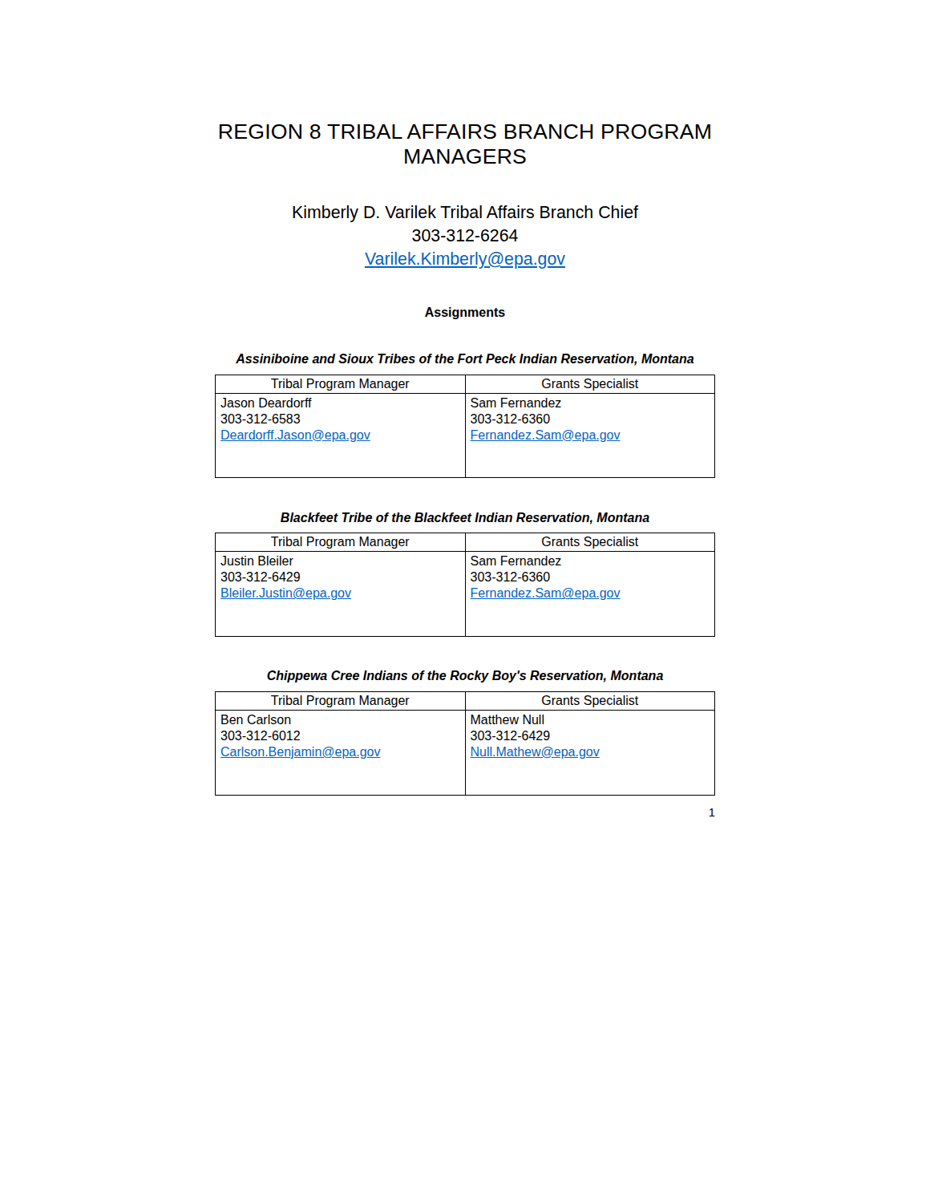REGION 8 TRIBAL AFFAIRS BRANCH PROGRAM MANAGERS
Kimberly D. Varilek Tribal Affairs Branch Chief
303-312-6264
Varilek.Kimberly@epa.gov
Assignments
Assiniboine and Sioux Tribes of the Fort Peck Indian Reservation, Montana
| Tribal Program Manager | Grants Specialist |
| --- | --- |
| Jason Deardorff 303-312-6583 Deardorff.Jason@epa.gov | Sam Fernandez 303-312-6360 Fernandez.Sam@epa.gov |
Blackfeet Tribe of the Blackfeet Indian Reservation, Montana
| Tribal Program Manager | Grants Specialist |
| --- | --- |
| Justin Bleiler 303-312-6429 Bleiler.Justin@epa.gov | Sam Fernandez 303-312-6360 Fernandez.Sam@epa.gov |
Chippewa Cree Indians of the Rocky Boy's Reservation, Montana
| Tribal Program Manager | Grants Specialist |
| --- | --- |
| Ben Carlson 303-312-6012 Carlson.Benjamin@epa.gov | Matthew Null 303-312-6429 Null.Mathew@epa.gov |
1